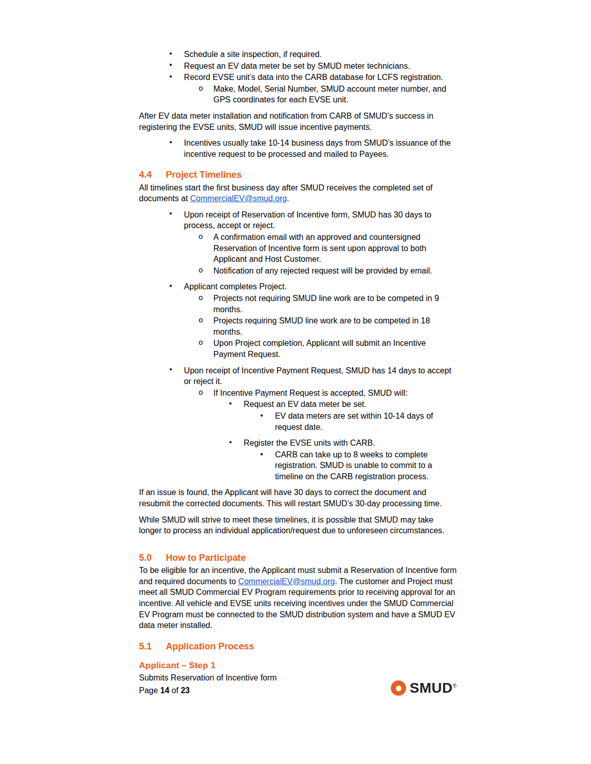Schedule a site inspection, if required.
Request an EV data meter be set by SMUD meter technicians.
Record EVSE unit’s data into the CARB database for LCFS registration.
Make, Model, Serial Number, SMUD account meter number, and GPS coordinates for each EVSE unit.
After EV data meter installation and notification from CARB of SMUD’s success in registering the EVSE units, SMUD will issue incentive payments.
Incentives usually take 10-14 business days from SMUD’s issuance of the incentive request to be processed and mailed to Payees.
4.4 Project Timelines
All timelines start the first business day after SMUD receives the completed set of documents at CommercialEV@smud.org.
Upon receipt of Reservation of Incentive form, SMUD has 30 days to process, accept or reject.
A confirmation email with an approved and countersigned Reservation of Incentive form is sent upon approval to both Applicant and Host Customer.
Notification of any rejected request will be provided by email.
Applicant completes Project.
Projects not requiring SMUD line work are to be competed in 9 months.
Projects requiring SMUD line work are to be competed in 18 months.
Upon Project completion, Applicant will submit an Incentive Payment Request.
Upon receipt of Incentive Payment Request, SMUD has 14 days to accept or reject it.
If Incentive Payment Request is accepted, SMUD will:
Request an EV data meter be set.
EV data meters are set within 10-14 days of request date.
Register the EVSE units with CARB.
CARB can take up to 8 weeks to complete registration. SMUD is unable to commit to a timeline on the CARB registration process.
If an issue is found, the Applicant will have 30 days to correct the document and resubmit the corrected documents. This will restart SMUD’s 30-day processing time.
While SMUD will strive to meet these timelines, it is possible that SMUD may take longer to process an individual application/request due to unforeseen circumstances.
5.0 How to Participate
To be eligible for an incentive, the Applicant must submit a Reservation of Incentive form and required documents to CommercialEV@smud.org. The customer and Project must meet all SMUD Commercial EV Program requirements prior to receiving approval for an incentive. All vehicle and EVSE units receiving incentives under the SMUD Commercial EV Program must be connected to the SMUD distribution system and have a SMUD EV data meter installed.
5.1 Application Process
Applicant – Step 1
Submits Reservation of Incentive form
Page 14 of 23
SMUD®